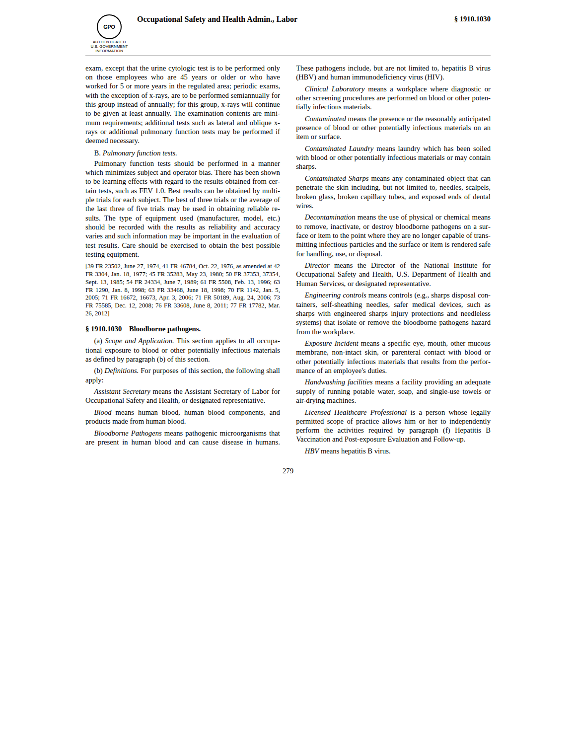GPO
AUTHENTICATED
U.S. GOVERNMENT
INFORMATION
Occupational Safety and Health Admin., Labor
§ 1910.1030
exam, except that the urine cytologic test is to be performed only on those employees who are 45 years or older or who have worked for 5 or more years in the regulated area; periodic exams, with the exception of x-rays, are to be performed semiannually for this group instead of annually; for this group, x-rays will continue to be given at least annually. The examination contents are minimum requirements; additional tests such as lateral and oblique x-rays or additional pulmonary function tests may be performed if deemed necessary.
B. Pulmonary function tests.
Pulmonary function tests should be performed in a manner which minimizes subject and operator bias. There has been shown to be learning effects with regard to the results obtained from certain tests, such as FEV 1.0. Best results can be obtained by multiple trials for each subject. The best of three trials or the average of the last three of five trials may be used in obtaining reliable results. The type of equipment used (manufacturer, model, etc.) should be recorded with the results as reliability and accuracy varies and such information may be important in the evaluation of test results. Care should be exercised to obtain the best possible testing equipment.
[39 FR 23502, June 27, 1974, 41 FR 46784, Oct. 22, 1976, as amended at 42 FR 3304, Jan. 18, 1977; 45 FR 35283, May 23, 1980; 50 FR 37353, 37354, Sept. 13, 1985; 54 FR 24334, June 7, 1989; 61 FR 5508, Feb. 13, 1996; 63 FR 1290, Jan. 8, 1998; 63 FR 33468, June 18, 1998; 70 FR 1142, Jan. 5, 2005; 71 FR 16672, 16673, Apr. 3, 2006; 71 FR 50189, Aug. 24, 2006; 73 FR 75585, Dec. 12, 2008; 76 FR 33608, June 8, 2011; 77 FR 17782, Mar. 26, 2012]
§ 1910.1030 Bloodborne pathogens.
(a) Scope and Application. This section applies to all occupational exposure to blood or other potentially infectious materials as defined by paragraph (b) of this section.
(b) Definitions. For purposes of this section, the following shall apply:
Assistant Secretary means the Assistant Secretary of Labor for Occupational Safety and Health, or designated representative.
Blood means human blood, human blood components, and products made from human blood.
Bloodborne Pathogens means pathogenic microorganisms that are present in human blood and can cause disease in humans. These pathogens include, but are not limited to, hepatitis B virus (HBV) and human immunodeficiency virus (HIV).
Clinical Laboratory means a workplace where diagnostic or other screening procedures are performed on blood or other potentially infectious materials.
Contaminated means the presence or the reasonably anticipated presence of blood or other potentially infectious materials on an item or surface.
Contaminated Laundry means laundry which has been soiled with blood or other potentially infectious materials or may contain sharps.
Contaminated Sharps means any contaminated object that can penetrate the skin including, but not limited to, needles, scalpels, broken glass, broken capillary tubes, and exposed ends of dental wires.
Decontamination means the use of physical or chemical means to remove, inactivate, or destroy bloodborne pathogens on a surface or item to the point where they are no longer capable of transmitting infectious particles and the surface or item is rendered safe for handling, use, or disposal.
Director means the Director of the National Institute for Occupational Safety and Health, U.S. Department of Health and Human Services, or designated representative.
Engineering controls means controls (e.g., sharps disposal containers, self-sheathing needles, safer medical devices, such as sharps with engineered sharps injury protections and needleless systems) that isolate or remove the bloodborne pathogens hazard from the workplace.
Exposure Incident means a specific eye, mouth, other mucous membrane, non-intact skin, or parenteral contact with blood or other potentially infectious materials that results from the performance of an employee's duties.
Handwashing facilities means a facility providing an adequate supply of running potable water, soap, and single-use towels or air-drying machines.
Licensed Healthcare Professional is a person whose legally permitted scope of practice allows him or her to independently perform the activities required by paragraph (f) Hepatitis B Vaccination and Post-exposure Evaluation and Follow-up.
HBV means hepatitis B virus.
279